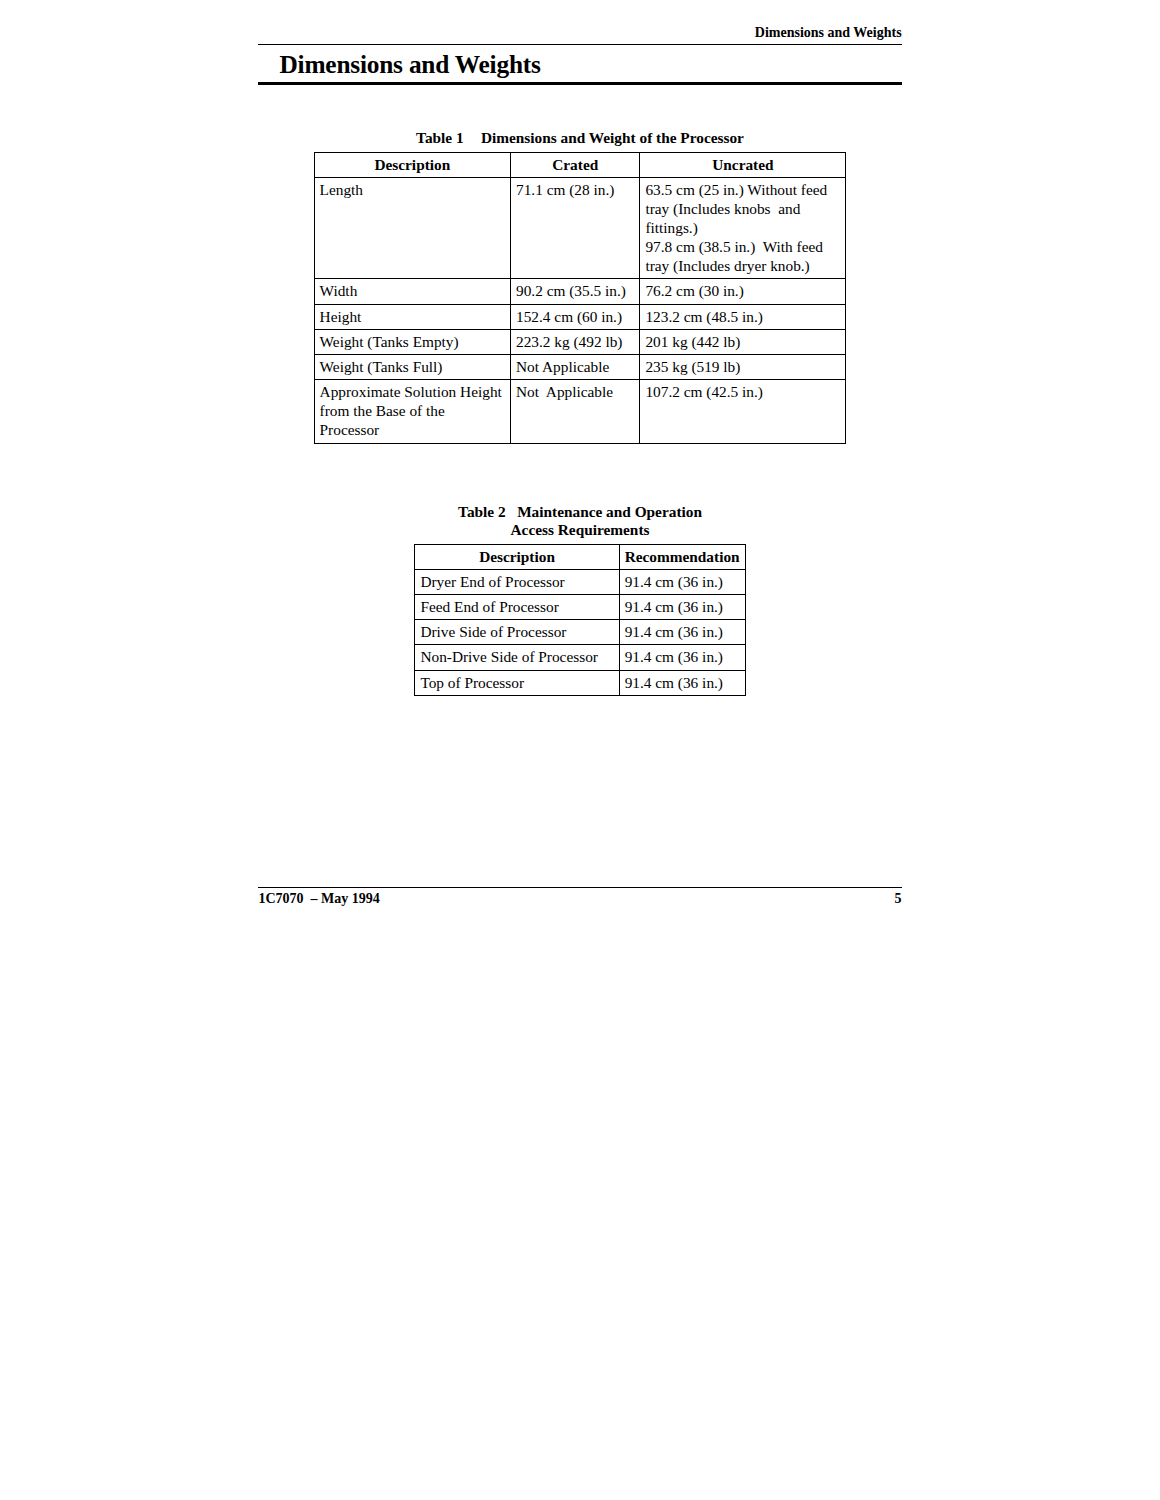Dimensions and Weights
Dimensions and Weights
Table 1 Dimensions and Weight of the Processor
| Description | Crated | Uncrated |
| --- | --- | --- |
| Length | 71.1 cm (28 in.) | 63.5 cm (25 in.) Without feed tray (Includes knobs and fittings.) 97.8 cm (38.5 in.) With feed tray (Includes dryer knob.) |
| Width | 90.2 cm (35.5 in.) | 76.2 cm (30 in.) |
| Height | 152.4 cm (60 in.) | 123.2 cm (48.5 in.) |
| Weight (Tanks Empty) | 223.2 kg (492 lb) | 201 kg (442 lb) |
| Weight (Tanks Full) | Not Applicable | 235 kg (519 lb) |
| Approximate Solution Height from the Base of the Processor | Not Applicable | 107.2 cm (42.5 in.) |
Table 2 Maintenance and Operation
Access Requirements
| Description | Recommendation |
| --- | --- |
| Dryer End of Processor | 91.4 cm (36 in.) |
| Feed End of Processor | 91.4 cm (36 in.) |
| Drive Side of Processor | 91.4 cm (36 in.) |
| Non-Drive Side of Processor | 91.4 cm (36 in.) |
| Top of Processor | 91.4 cm (36 in.) |
1C7070 – May 1994 5